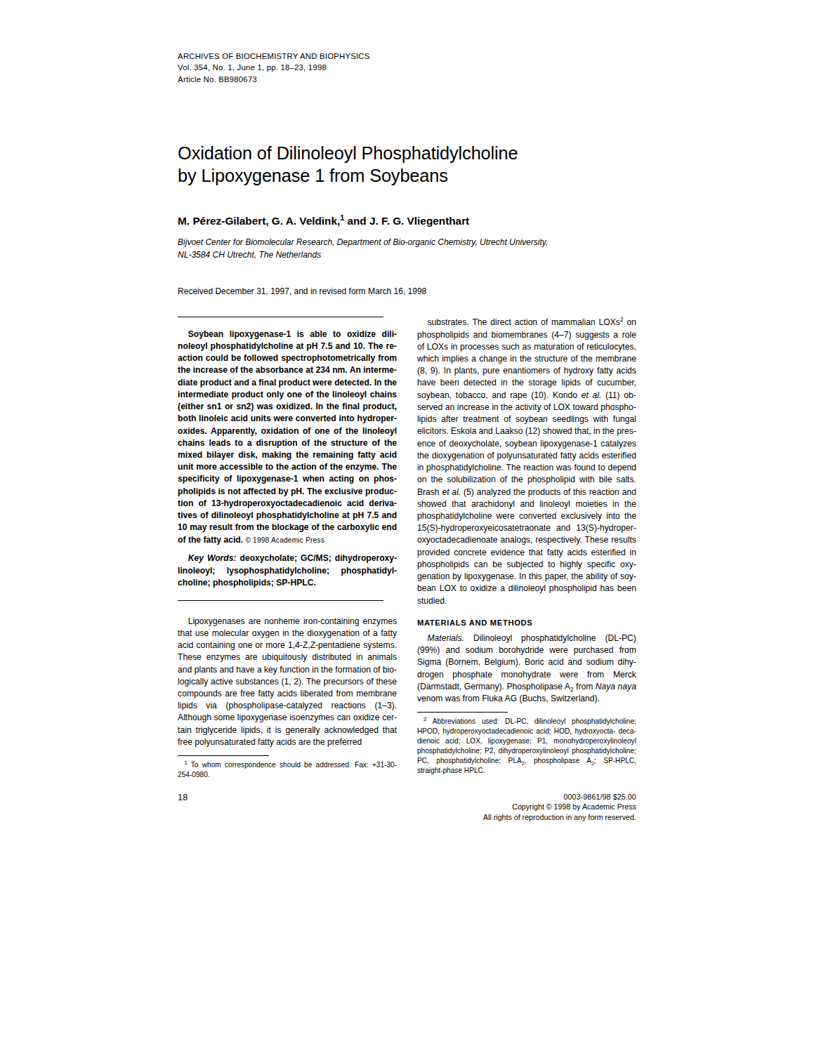Archives of Biochemistry and Biophysics
Vol. 354, No. 1, June 1, pp. 18–23, 1998
Article No. BB980673
Oxidation of Dilinoleoyl Phosphatidylcholine
by Lipoxygenase 1 from Soybeans
M. Pérez-Gilabert, G. A. Veldink,1 and J. F. G. Vliegenthart
Bijvoet Center for Biomolecular Research, Department of Bio-organic Chemistry, Utrecht University,
NL-3584 CH Utrecht, The Netherlands
Received December 31, 1997, and in revised form March 16, 1998
Soybean lipoxygenase-1 is able to oxidize dilinoleoyl phosphatidylcholine at pH 7.5 and 10. The reaction could be followed spectrophotometrically from the increase of the absorbance at 234 nm. An intermediate product and a final product were detected. In the intermediate product only one of the linoleoyl chains (either sn1 or sn2) was oxidized. In the final product, both linoleic acid units were converted into hydroperoxides. Apparently, oxidation of one of the linoleoyl chains leads to a disruption of the structure of the mixed bilayer disk, making the remaining fatty acid unit more accessible to the action of the enzyme. The specificity of lipoxygenase-1 when acting on phospholipids is not affected by pH. The exclusive production of 13-hydroperoxyoctadecadienoic acid derivatives of dilinoleoyl phosphatidylcholine at pH 7.5 and 10 may result from the blockage of the carboxylic end of the fatty acid. © 1998 Academic Press
Key Words: deoxycholate; GC/MS; dihydroperoxy-linoleoyl; lysophosphatidylcholine; phosphatidylcholine; phospholipids; SP-HPLC.
Lipoxygenases are nonheme iron-containing enzymes that use molecular oxygen in the dioxygenation of a fatty acid containing one or more 1,4-Z,Z-pentadiene systems. These enzymes are ubiquitously distributed in animals and plants and have a key function in the formation of biologically active substances (1, 2). The precursors of these compounds are free fatty acids liberated from membrane lipids via (phospholipase-catalyzed reactions (1–3). Although some lipoxygenase isoenzymes can oxidize certain triglyceride lipids, it is generally acknowledged that free polyunsaturated fatty acids are the preferred
1 To whom correspondence should be addressed. Fax: +31-30-254-0980.
substrates. The direct action of mammalian LOXs2 on phospholipids and biomembranes (4–7) suggests a role of LOXs in processes such as maturation of reticulocytes, which implies a change in the structure of the membrane (8, 9). In plants, pure enantiomers of hydroxy fatty acids have been detected in the storage lipids of cucumber, soybean, tobacco, and rape (10). Kondo et al. (11) observed an increase in the activity of LOX toward phospholipids after treatment of soybean seedlings with fungal elicitors. Eskola and Laakso (12) showed that, in the presence of deoxycholate, soybean lipoxygenase-1 catalyzes the dioxygenation of polyunsaturated fatty acids esterified in phosphatidylcholine. The reaction was found to depend on the solubilization of the phospholipid with bile salts. Brash et al. (5) analyzed the products of this reaction and showed that arachidonyl and linoleoyl moieties in the phosphatidylcholine were converted exclusively into the 15(S)-hydroperoxyeicosatetraonate and 13(S)-hydroperoxyoctadecadienoate analogs, respectively. These results provided concrete evidence that fatty acids esterified in phospholipids can be subjected to highly specific oxygenation by lipoxygenase. In this paper, the ability of soybean LOX to oxidize a dilinoleoyl phospholipid has been studied.
Materials and Methods
Materials. Dilinoleoyl phosphatidylcholine (DL-PC) (99%) and sodium borohydride were purchased from Sigma (Bornem, Belgium). Boric acid and sodium dihydrogen phosphate monohydrate were from Merck (Darmstadt, Germany). Phospholipase A2 from Naya naya venom was from Fluka AG (Buchs, Switzerland).
2 Abbreviations used: DL-PC, dilinoleoyl phosphatidylcholine; HPOD, hydroperoxyoctadecadienoic acid; HOD, hydroxyocta- decadienoic acid; LOX, lipoxygenase; P1, monohydroperoxylinoleoyl phosphatidylcholine; P2, dihydroperoxylinoleoyl phosphatidylcholine; PC, phosphatidylcholine; PLA2, phospholipase A2; SP-HPLC, straight-phase HPLC.
18
0003-9861/98 $25.00
Copyright © 1998 by Academic Press
All rights of reproduction in any form reserved.